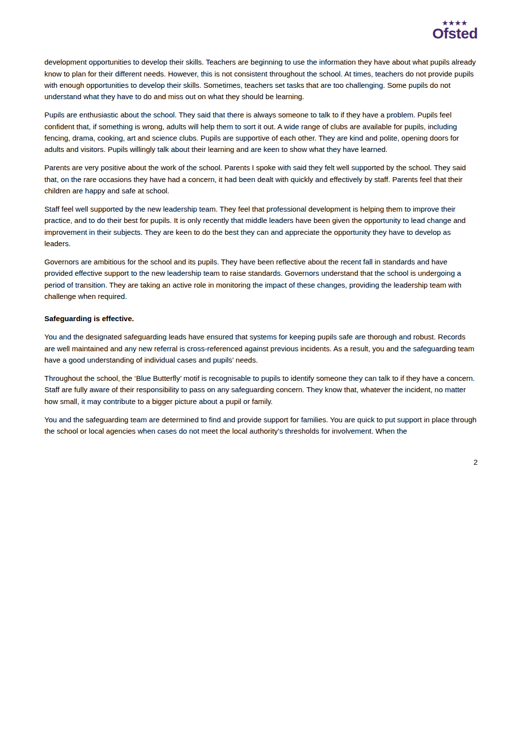★★★★
Ofsted
development opportunities to develop their skills. Teachers are beginning to use the information they have about what pupils already know to plan for their different needs. However, this is not consistent throughout the school. At times, teachers do not provide pupils with enough opportunities to develop their skills. Sometimes, teachers set tasks that are too challenging. Some pupils do not understand what they have to do and miss out on what they should be learning.
Pupils are enthusiastic about the school. They said that there is always someone to talk to if they have a problem. Pupils feel confident that, if something is wrong, adults will help them to sort it out. A wide range of clubs are available for pupils, including fencing, drama, cooking, art and science clubs. Pupils are supportive of each other. They are kind and polite, opening doors for adults and visitors. Pupils willingly talk about their learning and are keen to show what they have learned.
Parents are very positive about the work of the school. Parents I spoke with said they felt well supported by the school. They said that, on the rare occasions they have had a concern, it had been dealt with quickly and effectively by staff. Parents feel that their children are happy and safe at school.
Staff feel well supported by the new leadership team. They feel that professional development is helping them to improve their practice, and to do their best for pupils. It is only recently that middle leaders have been given the opportunity to lead change and improvement in their subjects. They are keen to do the best they can and appreciate the opportunity they have to develop as leaders.
Governors are ambitious for the school and its pupils. They have been reflective about the recent fall in standards and have provided effective support to the new leadership team to raise standards. Governors understand that the school is undergoing a period of transition. They are taking an active role in monitoring the impact of these changes, providing the leadership team with challenge when required.
Safeguarding is effective.
You and the designated safeguarding leads have ensured that systems for keeping pupils safe are thorough and robust. Records are well maintained and any new referral is cross-referenced against previous incidents. As a result, you and the safeguarding team have a good understanding of individual cases and pupils’ needs.
Throughout the school, the ‘Blue Butterfly’ motif is recognisable to pupils to identify someone they can talk to if they have a concern. Staff are fully aware of their responsibility to pass on any safeguarding concern. They know that, whatever the incident, no matter how small, it may contribute to a bigger picture about a pupil or family.
You and the safeguarding team are determined to find and provide support for families. You are quick to put support in place through the school or local agencies when cases do not meet the local authority’s thresholds for involvement. When the
2